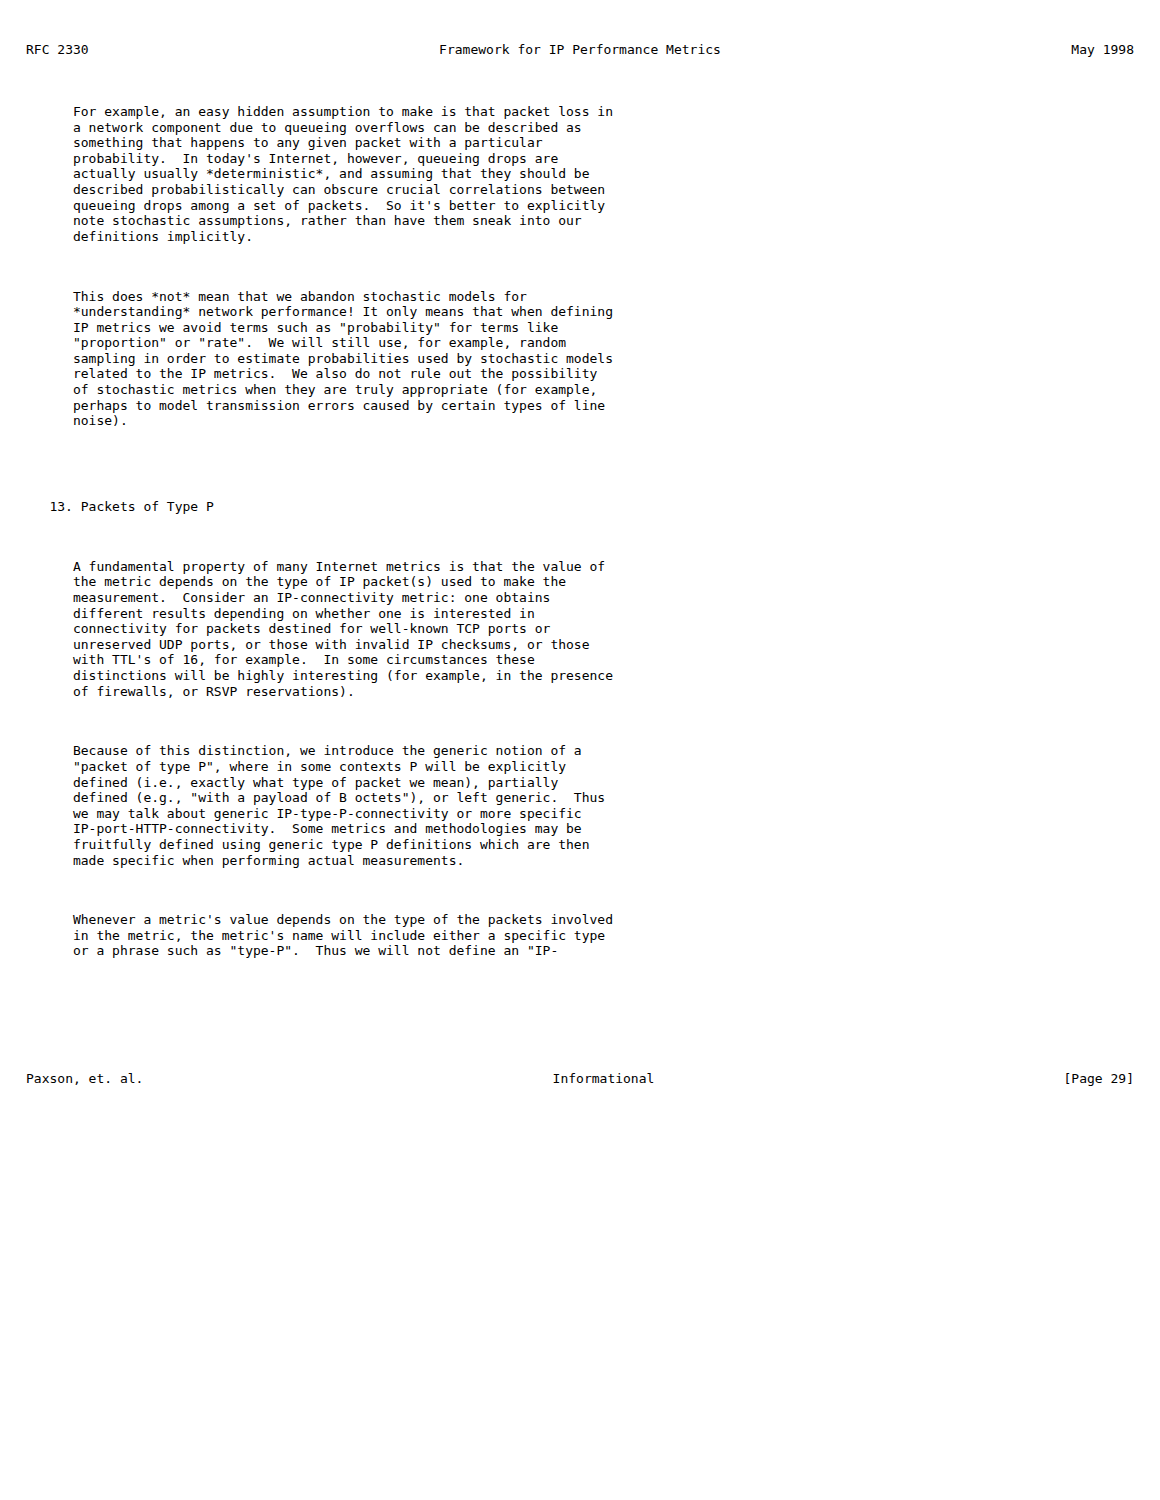RFC 2330 Framework for IP Performance Metrics May 1998
For example, an easy hidden assumption to make is that packet loss in a network component due to queueing overflows can be described as something that happens to any given packet with a particular probability. In today's Internet, however, queueing drops are actually usually *deterministic*, and assuming that they should be described probabilistically can obscure crucial correlations between queueing drops among a set of packets. So it's better to explicitly note stochastic assumptions, rather than have them sneak into our definitions implicitly.
This does *not* mean that we abandon stochastic models for *understanding* network performance! It only means that when defining IP metrics we avoid terms such as "probability" for terms like "proportion" or "rate". We will still use, for example, random sampling in order to estimate probabilities used by stochastic models related to the IP metrics. We also do not rule out the possibility of stochastic metrics when they are truly appropriate (for example, perhaps to model transmission errors caused by certain types of line noise).
13. Packets of Type P
A fundamental property of many Internet metrics is that the value of the metric depends on the type of IP packet(s) used to make the measurement. Consider an IP-connectivity metric: one obtains different results depending on whether one is interested in connectivity for packets destined for well-known TCP ports or unreserved UDP ports, or those with invalid IP checksums, or those with TTL's of 16, for example. In some circumstances these distinctions will be highly interesting (for example, in the presence of firewalls, or RSVP reservations).
Because of this distinction, we introduce the generic notion of a "packet of type P", where in some contexts P will be explicitly defined (i.e., exactly what type of packet we mean), partially defined (e.g., "with a payload of B octets"), or left generic. Thus we may talk about generic IP-type-P-connectivity or more specific IP-port-HTTP-connectivity. Some metrics and methodologies may be fruitfully defined using generic type P definitions which are then made specific when performing actual measurements.
Whenever a metric's value depends on the type of the packets involved in the metric, the metric's name will include either a specific type or a phrase such as "type-P". Thus we will not define an "IP-
Paxson, et. al. Informational [Page 29]